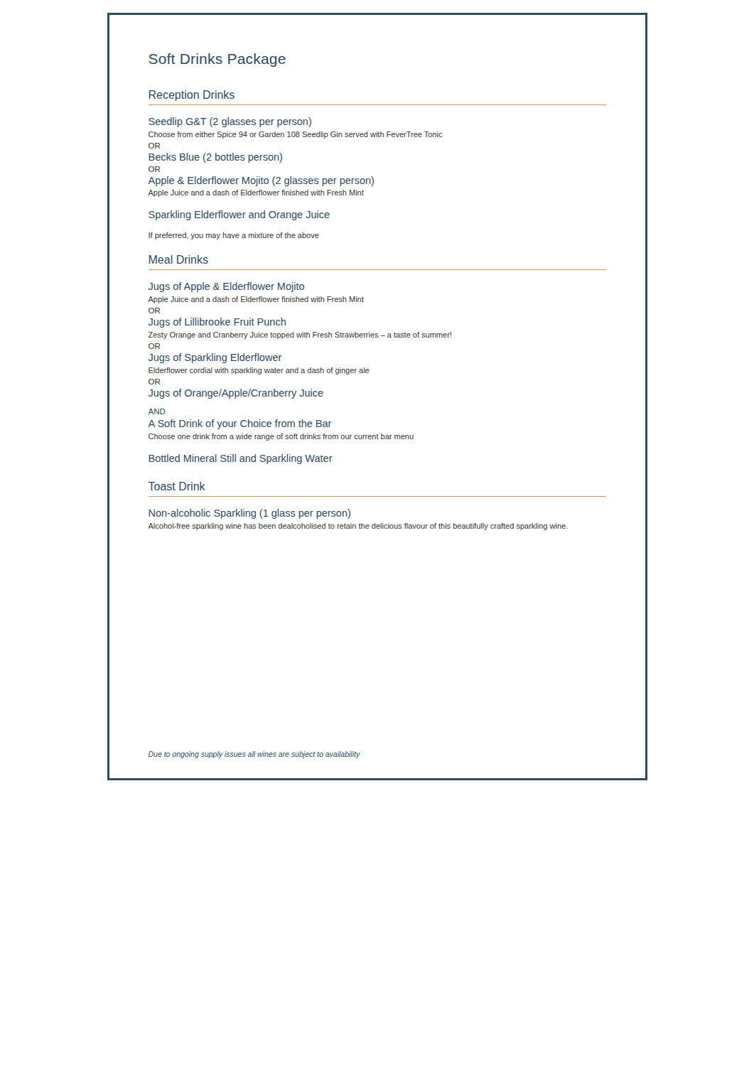Soft Drinks Package
Reception Drinks
Seedlip G&T (2 glasses per person)
Choose from either Spice 94 or Garden 108 Seedlip Gin served with FeverTree Tonic
OR
Becks Blue (2 bottles person)
OR
Apple & Elderflower Mojito (2 glasses per person)
Apple Juice and a dash of Elderflower finished with Fresh Mint
Sparkling Elderflower and Orange Juice
If preferred, you may have a mixture of the above
Meal Drinks
Jugs of Apple & Elderflower Mojito
Apple Juice and a dash of Elderflower finished with Fresh Mint
OR
Jugs of Lillibrooke Fruit Punch
Zesty Orange and Cranberry Juice topped with Fresh Strawberries – a taste of summer!
OR
Jugs of Sparkling Elderflower
Elderflower cordial with sparkling water and a dash of ginger ale
OR
Jugs of Orange/Apple/Cranberry Juice
AND
A Soft Drink of your Choice from the Bar
Choose one drink from a wide range of soft drinks from our current bar menu
Bottled Mineral Still and Sparkling Water
Toast Drink
Non-alcoholic Sparkling (1 glass per person)
Alcohol-free sparkling wine has been dealcoholised to retain the delicious flavour of this beautifully crafted sparkling wine.
Due to ongoing supply issues all wines are subject to availability